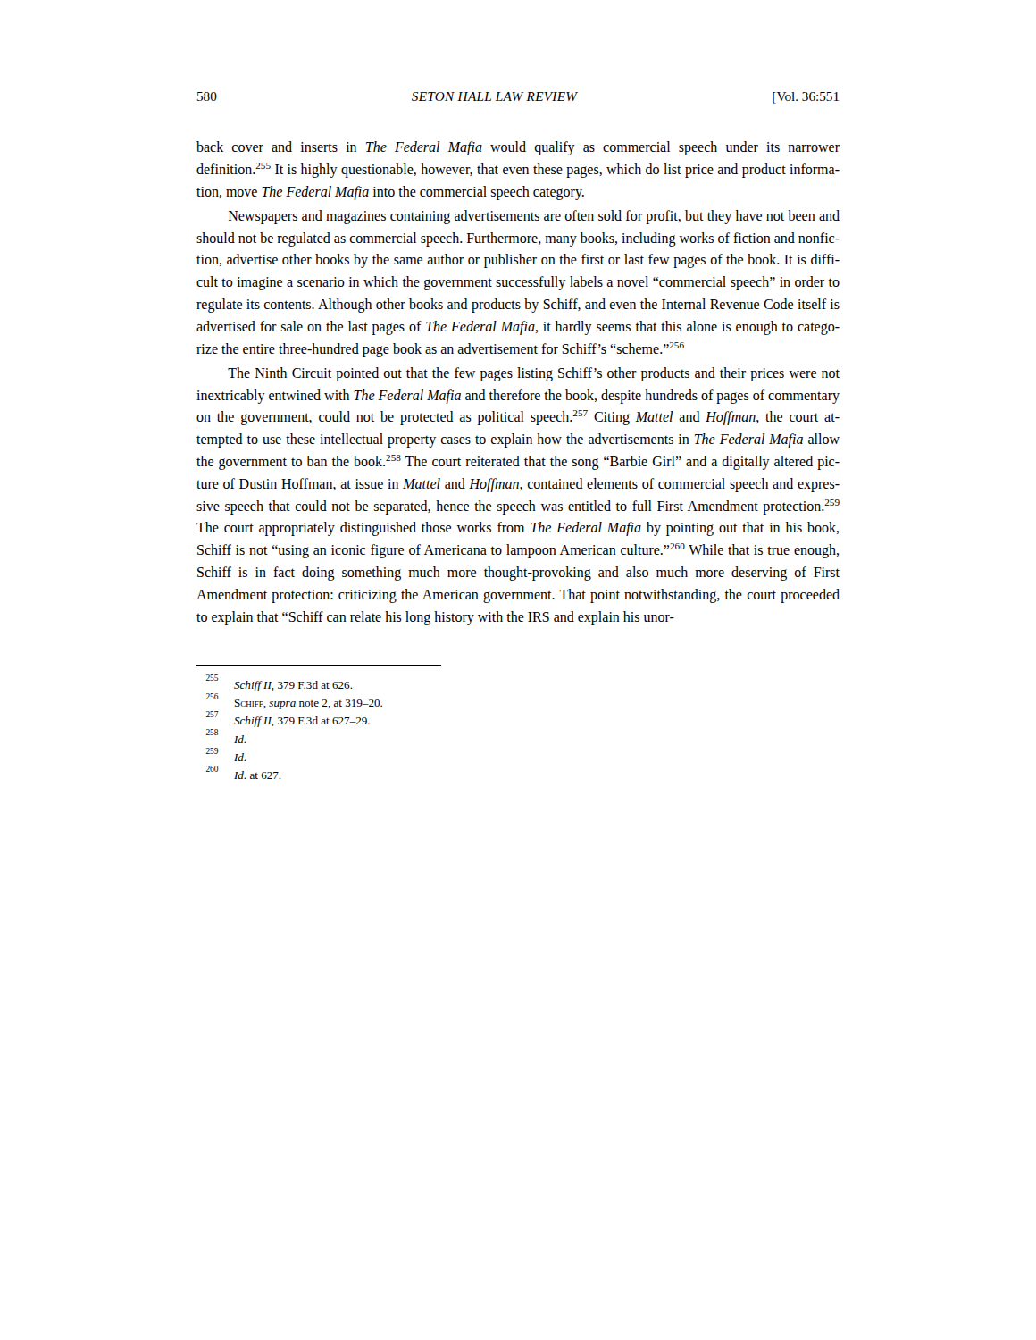580 SETON HALL LAW REVIEW [Vol. 36:551
back cover and inserts in The Federal Mafia would qualify as commercial speech under its narrower definition.255 It is highly questionable, however, that even these pages, which do list price and product information, move The Federal Mafia into the commercial speech category.
Newspapers and magazines containing advertisements are often sold for profit, but they have not been and should not be regulated as commercial speech. Furthermore, many books, including works of fiction and nonfiction, advertise other books by the same author or publisher on the first or last few pages of the book. It is difficult to imagine a scenario in which the government successfully labels a novel “commercial speech” in order to regulate its contents. Although other books and products by Schiff, and even the Internal Revenue Code itself is advertised for sale on the last pages of The Federal Mafia, it hardly seems that this alone is enough to categorize the entire three-hundred page book as an advertisement for Schiff’s “scheme.”256
The Ninth Circuit pointed out that the few pages listing Schiff’s other products and their prices were not inextricably entwined with The Federal Mafia and therefore the book, despite hundreds of pages of commentary on the government, could not be protected as political speech.257 Citing Mattel and Hoffman, the court attempted to use these intellectual property cases to explain how the advertisements in The Federal Mafia allow the government to ban the book.258 The court reiterated that the song “Barbie Girl” and a digitally altered picture of Dustin Hoffman, at issue in Mattel and Hoffman, contained elements of commercial speech and expressive speech that could not be separated, hence the speech was entitled to full First Amendment protection.259 The court appropriately distinguished those works from The Federal Mafia by pointing out that in his book, Schiff is not “using an iconic figure of Americana to lampoon American culture.”260 While that is true enough, Schiff is in fact doing something much more thought-provoking and also much more deserving of First Amendment protection: criticizing the American government. That point notwithstanding, the court proceeded to explain that “Schiff can relate his long history with the IRS and explain his unor-
Schiff II, 379 F.3d at 626.
Schiff, supra note 2, at 319–20.
Schiff II, 379 F.3d at 627–29.
Id.
Id.
Id. at 627.